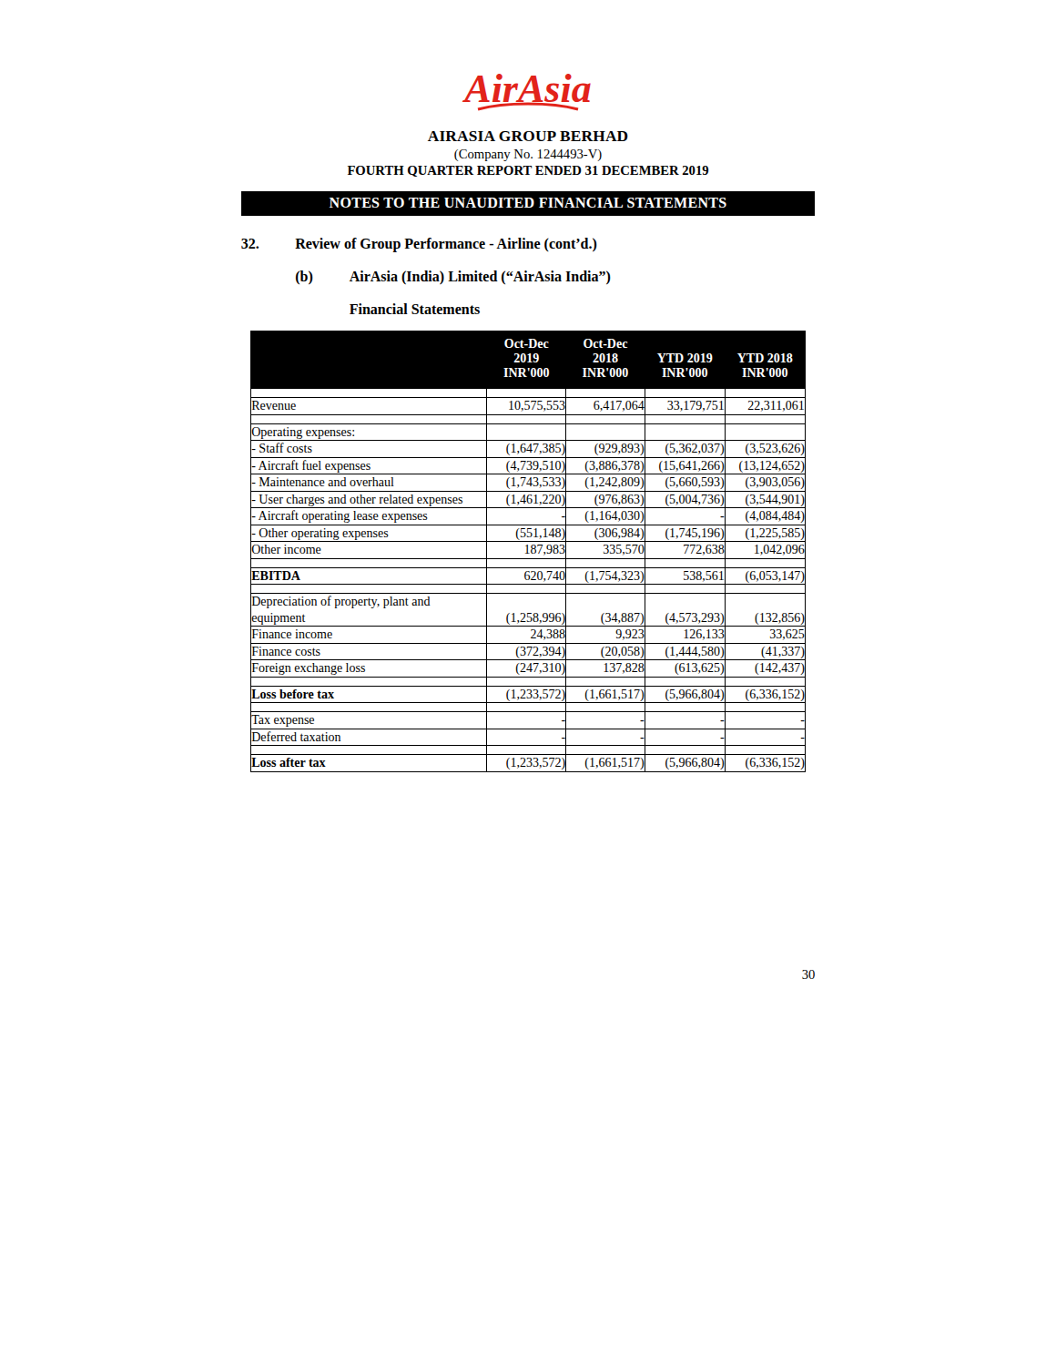AirAsia
AIRASIA GROUP BERHAD
(Company No. 1244493-V)
FOURTH QUARTER REPORT ENDED 31 DECEMBER 2019
NOTES TO THE UNAUDITED FINANCIAL STATEMENTS
32.
Review of Group Performance - Airline (cont’d.)
(b)
AirAsia (India) Limited (“AirAsia India”)
Financial Statements
| | Oct-Dec 2019 INR'000 | Oct-Dec 2018 INR'000 | YTD 2019 INR'000 | YTD 2018 INR'000 |
| --- | --- | --- | --- | --- |
| Revenue | 10,575,553 | 6,417,064 | 33,179,751 | 22,311,061 |
| Operating expenses: | | | | |
| - Staff costs | (1,647,385) | (929,893) | (5,362,037) | (3,523,626) |
| - Aircraft fuel expenses | (4,739,510) | (3,886,378) | (15,641,266) | (13,124,652) |
| - Maintenance and overhaul | (1,743,533) | (1,242,809) | (5,660,593) | (3,903,056) |
| - User charges and other related expenses | (1,461,220) | (976,863) | (5,004,736) | (3,544,901) |
| - Aircraft operating lease expenses | - | (1,164,030) | - | (4,084,484) |
| - Other operating expenses | (551,148) | (306,984) | (1,745,196) | (1,225,585) |
| Other income | 187,983 | 335,570 | 772,638 | 1,042,096 |
| EBITDA | 620,740 | (1,754,323) | 538,561 | (6,053,147) |
| Depreciation of property, plant and equipment | (1,258,996) | (34,887) | (4,573,293) | (132,856) |
| Finance income | 24,388 | 9,923 | 126,133 | 33,625 |
| Finance costs | (372,394) | (20,058) | (1,444,580) | (41,337) |
| Foreign exchange loss | (247,310) | 137,828 | (613,625) | (142,437) |
| Loss before tax | (1,233,572) | (1,661,517) | (5,966,804) | (6,336,152) |
| Tax expense | - | - | - | - |
| Deferred taxation | - | - | - | - |
| Loss after tax | (1,233,572) | (1,661,517) | (5,966,804) | (6,336,152) |
30